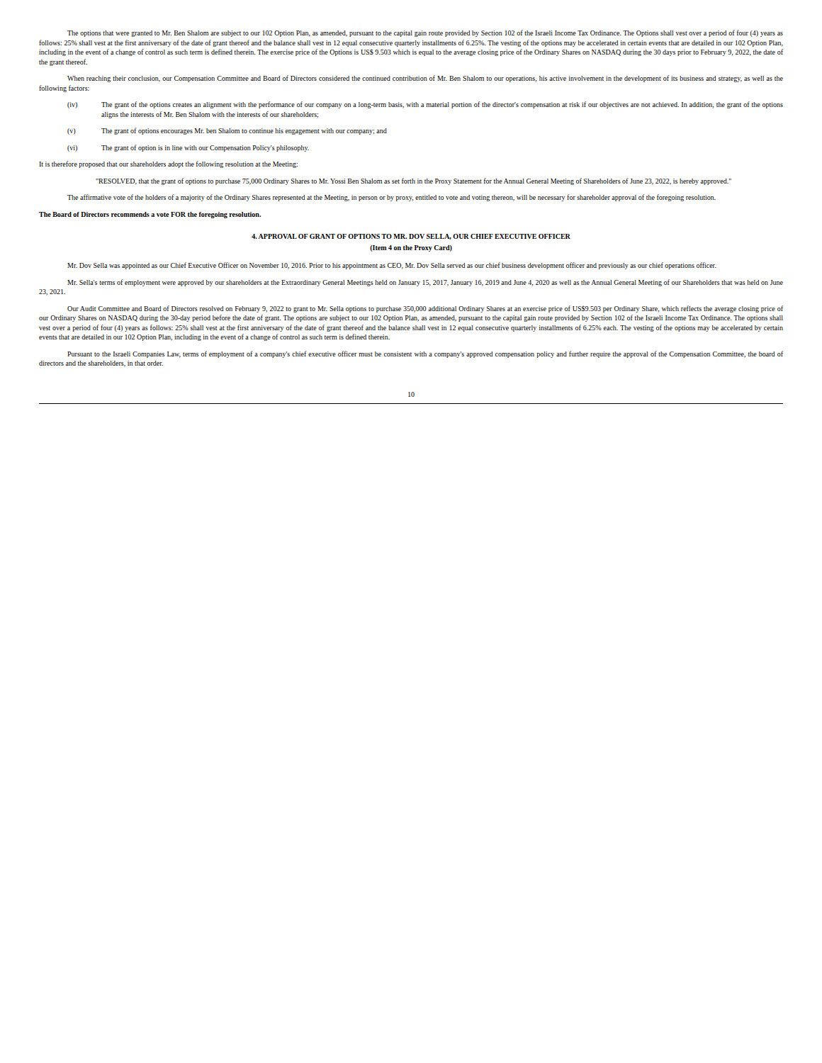The options that were granted to Mr. Ben Shalom are subject to our 102 Option Plan, as amended, pursuant to the capital gain route provided by Section 102 of the Israeli Income Tax Ordinance. The Options shall vest over a period of four (4) years as follows: 25% shall vest at the first anniversary of the date of grant thereof and the balance shall vest in 12 equal consecutive quarterly installments of 6.25%. The vesting of the options may be accelerated in certain events that are detailed in our 102 Option Plan, including in the event of a change of control as such term is defined therein. The exercise price of the Options is US$ 9.503 which is equal to the average closing price of the Ordinary Shares on NASDAQ during the 30 days prior to February 9, 2022, the date of the grant thereof.
When reaching their conclusion, our Compensation Committee and Board of Directors considered the continued contribution of Mr. Ben Shalom to our operations, his active involvement in the development of its business and strategy, as well as the following factors:
(iv)
The grant of the options creates an alignment with the performance of our company on a long-term basis, with a material portion of the director's compensation at risk if our objectives are not achieved. In addition, the grant of the options aligns the interests of Mr. Ben Shalom with the interests of our shareholders;
(v)
The grant of options encourages Mr. ben Shalom to continue his engagement with our company; and
(vi)
The grant of option is in line with our Compensation Policy's philosophy.
It is therefore proposed that our shareholders adopt the following resolution at the Meeting:
"RESOLVED, that the grant of options to purchase 75,000 Ordinary Shares to Mr. Yossi Ben Shalom as set forth in the Proxy Statement for the Annual General Meeting of Shareholders of June 23, 2022, is hereby approved."
The affirmative vote of the holders of a majority of the Ordinary Shares represented at the Meeting, in person or by proxy, entitled to vote and voting thereon, will be necessary for shareholder approval of the foregoing resolution.
The Board of Directors recommends a vote FOR the foregoing resolution.
4. APPROVAL OF GRANT OF OPTIONS TO MR. DOV SELLA, OUR CHIEF EXECUTIVE OFFICER
(Item 4 on the Proxy Card)
Mr. Dov Sella was appointed as our Chief Executive Officer on November 10, 2016. Prior to his appointment as CEO, Mr. Dov Sella served as our chief business development officer and previously as our chief operations officer.
Mr. Sella's terms of employment were approved by our shareholders at the Extraordinary General Meetings held on January 15, 2017, January 16, 2019 and June 4, 2020 as well as the Annual General Meeting of our Shareholders that was held on June 23, 2021.
Our Audit Committee and Board of Directors resolved on February 9, 2022 to grant to Mr. Sella options to purchase 350,000 additional Ordinary Shares at an exercise price of US$9.503 per Ordinary Share, which reflects the average closing price of our Ordinary Shares on NASDAQ during the 30-day period before the date of grant. The options are subject to our 102 Option Plan, as amended, pursuant to the capital gain route provided by Section 102 of the Israeli Income Tax Ordinance. The options shall vest over a period of four (4) years as follows: 25% shall vest at the first anniversary of the date of grant thereof and the balance shall vest in 12 equal consecutive quarterly installments of 6.25% each. The vesting of the options may be accelerated by certain events that are detailed in our 102 Option Plan, including in the event of a change of control as such term is defined therein.
Pursuant to the Israeli Companies Law, terms of employment of a company's chief executive officer must be consistent with a company's approved compensation policy and further require the approval of the Compensation Committee, the board of directors and the shareholders, in that order.
10